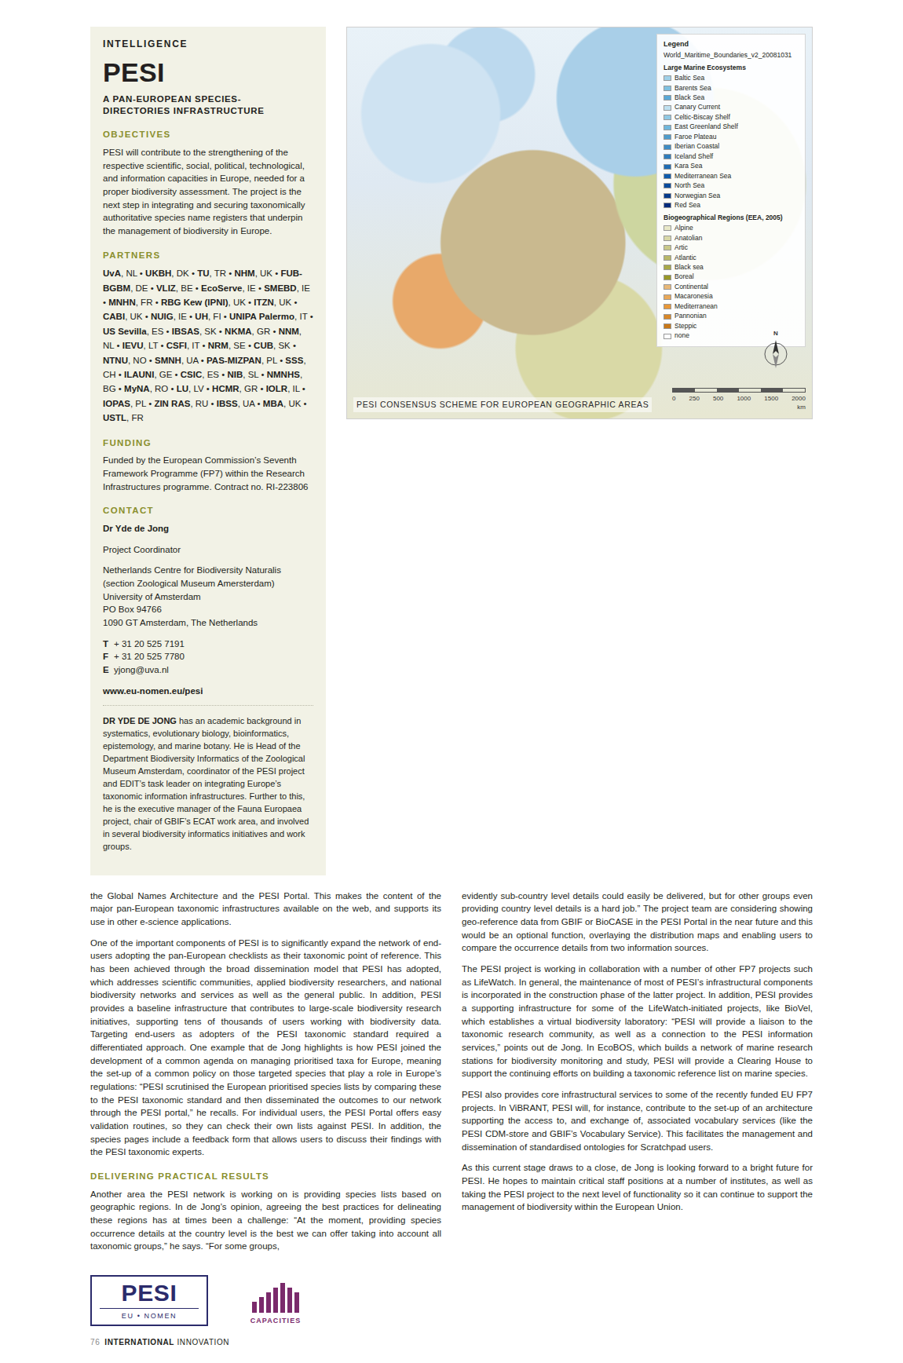INTELLIGENCE
PESI
A Pan-European Species-
Directories Infrastructure
Objectives
PESI will contribute to the strengthening of the respective scientific, social, political, technological, and information capacities in Europe, needed for a proper biodiversity assessment. The project is the next step in integrating and securing taxonomically authoritative species name registers that underpin the management of biodiversity in Europe.
Partners
UvA, NL • UKBH, DK • TU, TR • NHM, UK • FUB-BGBM, DE • VLIZ, BE • EcoServe, IE • SMEBD, IE • MNHN, FR • RBG Kew (IPNI), UK • ITZN, UK • CABI, UK • NUIG, IE • UH, FI • UNIPA Palermo, IT • US Sevilla, ES • IBSAS, SK • NKMA, GR • NNM, NL • IEVU, LT • CSFI, IT • NRM, SE • CUB, SK • NTNU, NO • SMNH, UA • PAS-MIZPAN, PL • SSS, CH • ILAUNI, GE • CSIC, ES • NIB, SL • NMNHS, BG • MyNA, RO • LU, LV • HCMR, GR • IOLR, IL • IOPAS, PL • ZIN RAS, RU • IBSS, UA • MBA, UK • USTL, FR
Funding
Funded by the European Commission’s Seventh Framework Programme (FP7) within the Research Infrastructures programme. Contract no. RI-223806
Contact
Dr Yde de Jong
Project Coordinator
Netherlands Centre for Biodiversity Naturalis (section Zoological Museum Amersterdam)
University of Amsterdam
PO Box 94766
1090 GT Amsterdam, The Netherlands
T+ 31 20 525 7191
F+ 31 20 525 7780
Eyjong@uva.nl
www.eu-nomen.eu/pesi
DR YDE DE JONG has an academic background in systematics, evolutionary biology, bioinformatics, epistemology, and marine botany. He is Head of the Department Biodiversity Informatics of the Zoological Museum Amsterdam, coordinator of the PESI project and EDIT’s task leader on integrating Europe’s taxonomic information infrastructures. Further to this, he is the executive manager of the Fauna Europaea project, chair of GBIF’s ECAT work area, and involved in several biodiversity informatics initiatives and work groups.
Legend
World_Maritime_Boundaries_v2_20081031
Large Marine Ecosystems
Baltic Sea
Barents Sea
Black Sea
Canary Current
Celtic-Biscay Shelf
East Greenland Shelf
Faroe Plateau
Iberian Coastal
Iceland Shelf
Kara Sea
Mediterranean Sea
North Sea
Norwegian Sea
Red Sea
Biogeographical Regions (EEA, 2005)
Alpine
Anatolian
Artic
Atlantic
Black sea
Boreal
Continental
Macaronesia
Mediterranean
Pannonian
Steppic
none
N
0250500100015002000
km
PESI consensus scheme for European geographic areas
the Global Names Architecture and the PESI Portal. This makes the content of the major pan-European taxonomic infrastructures available on the web, and supports its use in other e-science applications.
One of the important components of PESI is to significantly expand the network of end-users adopting the pan-European checklists as their taxonomic point of reference. This has been achieved through the broad dissemination model that PESI has adopted, which addresses scientific communities, applied biodiversity researchers, and national biodiversity networks and services as well as the general public. In addition, PESI provides a baseline infrastructure that contributes to large-scale biodiversity research initiatives, supporting tens of thousands of users working with biodiversity data. Targeting end-users as adopters of the PESI taxonomic standard required a differentiated approach. One example that de Jong highlights is how PESI joined the development of a common agenda on managing prioritised taxa for Europe, meaning the set-up of a common policy on those targeted species that play a role in Europe’s regulations: “PESI scrutinised the European prioritised species lists by comparing these to the PESI taxonomic standard and then disseminated the outcomes to our network through the PESI portal,” he recalls. For individual users, the PESI Portal offers easy validation routines, so they can check their own lists against PESI. In addition, the species pages include a feedback form that allows users to discuss their findings with the PESI taxonomic experts.
Delivering practical results
Another area the PESI network is working on is providing species lists based on geographic regions. In de Jong’s opinion, agreeing the best practices for delineating these regions has at times been a challenge: “At the moment, providing species occurrence details at the country level is the best we can offer taking into account all taxonomic groups,” he says. “For some groups,
evidently sub-country level details could easily be delivered, but for other groups even providing country level details is a hard job.” The project team are considering showing geo-reference data from GBIF or BioCASE in the PESI Portal in the near future and this would be an optional function, overlaying the distribution maps and enabling users to compare the occurrence details from two information sources.
The PESI project is working in collaboration with a number of other FP7 projects such as LifeWatch. In general, the maintenance of most of PESI’s infrastructural components is incorporated in the construction phase of the latter project. In addition, PESI provides a supporting infrastructure for some of the LifeWatch-initiated projects, like BioVel, which establishes a virtual biodiversity laboratory: “PESI will provide a liaison to the taxonomic research community, as well as a connection to the PESI information services,” points out de Jong. In EcoBOS, which builds a network of marine research stations for biodiversity monitoring and study, PESI will provide a Clearing House to support the continuing efforts on building a taxonomic reference list on marine species.
PESI also provides core infrastructural services to some of the recently funded EU FP7 projects. In ViBRANT, PESI will, for instance, contribute to the set-up of an architecture supporting the access to, and exchange of, associated vocabulary services (like the PESI CDM-store and GBIF’s Vocabulary Service). This facilitates the management and dissemination of standardised ontologies for Scratchpad users.
As this current stage draws to a close, de Jong is looking forward to a bright future for PESI. He hopes to maintain critical staff positions at a number of institutes, as well as taking the PESI project to the next level of functionality so it can continue to support the management of biodiversity within the European Union.
PESI
EU • NOMEN
CAPACITIES
76 INTERNATIONAL INNOVATION